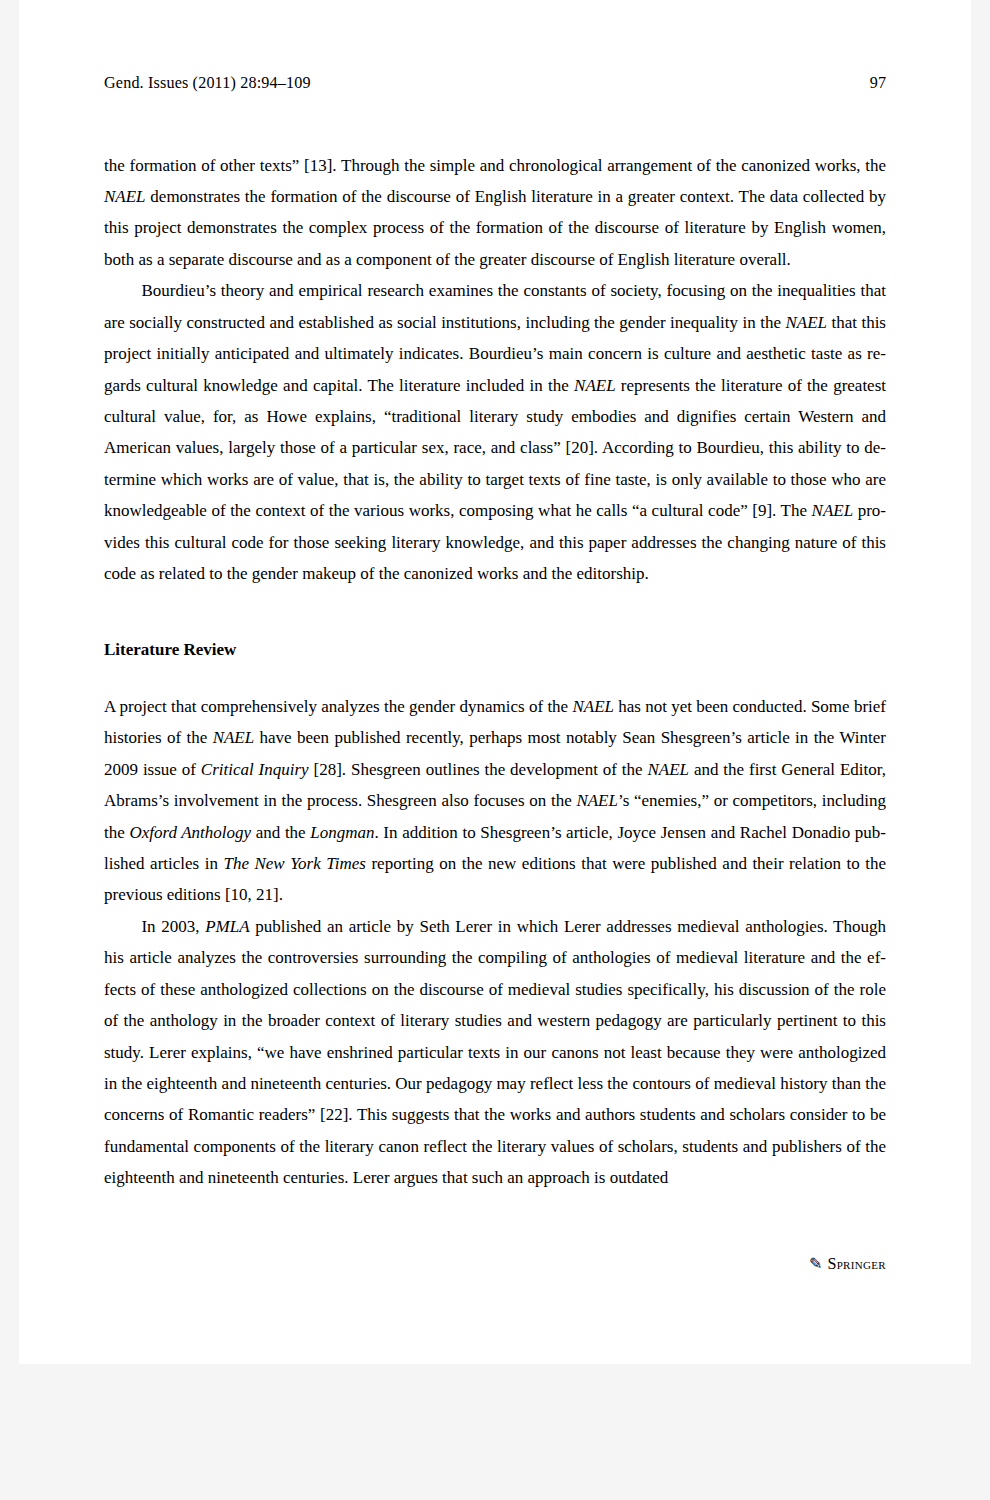Gend. Issues (2011) 28:94–109 97
the formation of other texts” [13]. Through the simple and chronological arrangement of the canonized works, the NAEL demonstrates the formation of the discourse of English literature in a greater context. The data collected by this project demonstrates the complex process of the formation of the discourse of literature by English women, both as a separate discourse and as a component of the greater discourse of English literature overall.
Bourdieu’s theory and empirical research examines the constants of society, focusing on the inequalities that are socially constructed and established as social institutions, including the gender inequality in the NAEL that this project initially anticipated and ultimately indicates. Bourdieu’s main concern is culture and aesthetic taste as regards cultural knowledge and capital. The literature included in the NAEL represents the literature of the greatest cultural value, for, as Howe explains, “traditional literary study embodies and dignifies certain Western and American values, largely those of a particular sex, race, and class” [20]. According to Bourdieu, this ability to determine which works are of value, that is, the ability to target texts of fine taste, is only available to those who are knowledgeable of the context of the various works, composing what he calls “a cultural code” [9]. The NAEL provides this cultural code for those seeking literary knowledge, and this paper addresses the changing nature of this code as related to the gender makeup of the canonized works and the editorship.
Literature Review
A project that comprehensively analyzes the gender dynamics of the NAEL has not yet been conducted. Some brief histories of the NAEL have been published recently, perhaps most notably Sean Shesgreen’s article in the Winter 2009 issue of Critical Inquiry [28]. Shesgreen outlines the development of the NAEL and the first General Editor, Abrams’s involvement in the process. Shesgreen also focuses on the NAEL’s “enemies,” or competitors, including the Oxford Anthology and the Longman. In addition to Shesgreen’s article, Joyce Jensen and Rachel Donadio published articles in The New York Times reporting on the new editions that were published and their relation to the previous editions [10, 21].
In 2003, PMLA published an article by Seth Lerer in which Lerer addresses medieval anthologies. Though his article analyzes the controversies surrounding the compiling of anthologies of medieval literature and the effects of these anthologized collections on the discourse of medieval studies specifically, his discussion of the role of the anthology in the broader context of literary studies and western pedagogy are particularly pertinent to this study. Lerer explains, “we have enshrined particular texts in our canons not least because they were anthologized in the eighteenth and nineteenth centuries. Our pedagogy may reflect less the contours of medieval history than the concerns of Romantic readers” [22]. This suggests that the works and authors students and scholars consider to be fundamental components of the literary canon reflect the literary values of scholars, students and publishers of the eighteenth and nineteenth centuries. Lerer argues that such an approach is outdated
✎Springer